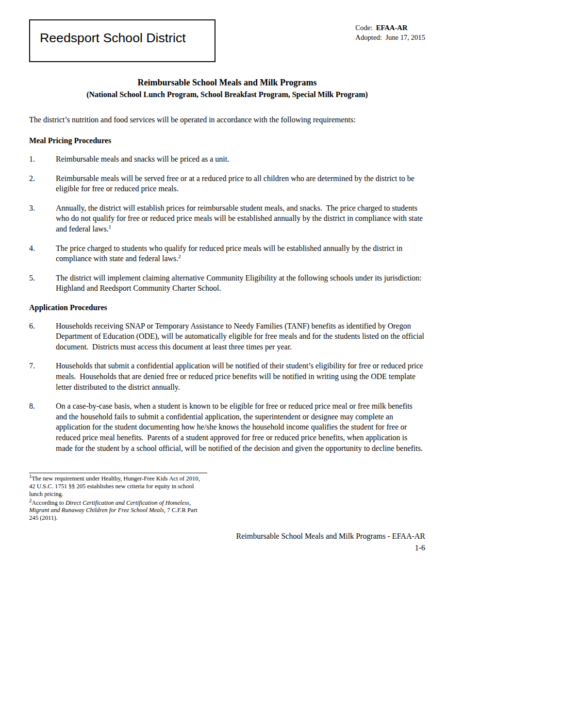Reedsport School District
Code: EFAA-AR Adopted: June 17, 2015
Reimbursable School Meals and Milk Programs
(National School Lunch Program, School Breakfast Program, Special Milk Program)
The district’s nutrition and food services will be operated in accordance with the following requirements:
Meal Pricing Procedures
1. Reimbursable meals and snacks will be priced as a unit.
2. Reimbursable meals will be served free or at a reduced price to all children who are determined by the district to be eligible for free or reduced price meals.
3. Annually, the district will establish prices for reimbursable student meals, and snacks. The price charged to students who do not qualify for free or reduced price meals will be established annually by the district in compliance with state and federal laws.1
4. The price charged to students who qualify for reduced price meals will be established annually by the district in compliance with state and federal laws.2
5. The district will implement claiming alternative Community Eligibility at the following schools under its jurisdiction: Highland and Reedsport Community Charter School.
Application Procedures
6. Households receiving SNAP or Temporary Assistance to Needy Families (TANF) benefits as identified by Oregon Department of Education (ODE), will be automatically eligible for free meals and for the students listed on the official document. Districts must access this document at least three times per year.
7. Households that submit a confidential application will be notified of their student’s eligibility for free or reduced price meals. Households that are denied free or reduced price benefits will be notified in writing using the ODE template letter distributed to the district annually.
8. On a case-by-case basis, when a student is known to be eligible for free or reduced price meal or free milk benefits and the household fails to submit a confidential application, the superintendent or designee may complete an application for the student documenting how he/she knows the household income qualifies the student for free or reduced price meal benefits. Parents of a student approved for free or reduced price benefits, when application is made for the student by a school official, will be notified of the decision and given the opportunity to decline benefits.
1The new requirement under Healthy, Hunger-Free Kids Act of 2010, 42 U.S.C. 1751 §§ 205 establishes new criteria for equity in school lunch pricing.
2According to Direct Certification and Certification of Homeless, Migrant and Runaway Children for Free School Meals, 7 C.F.R Part 245 (2011).
Reimbursable School Meals and Milk Programs - EFAA-AR 1-6